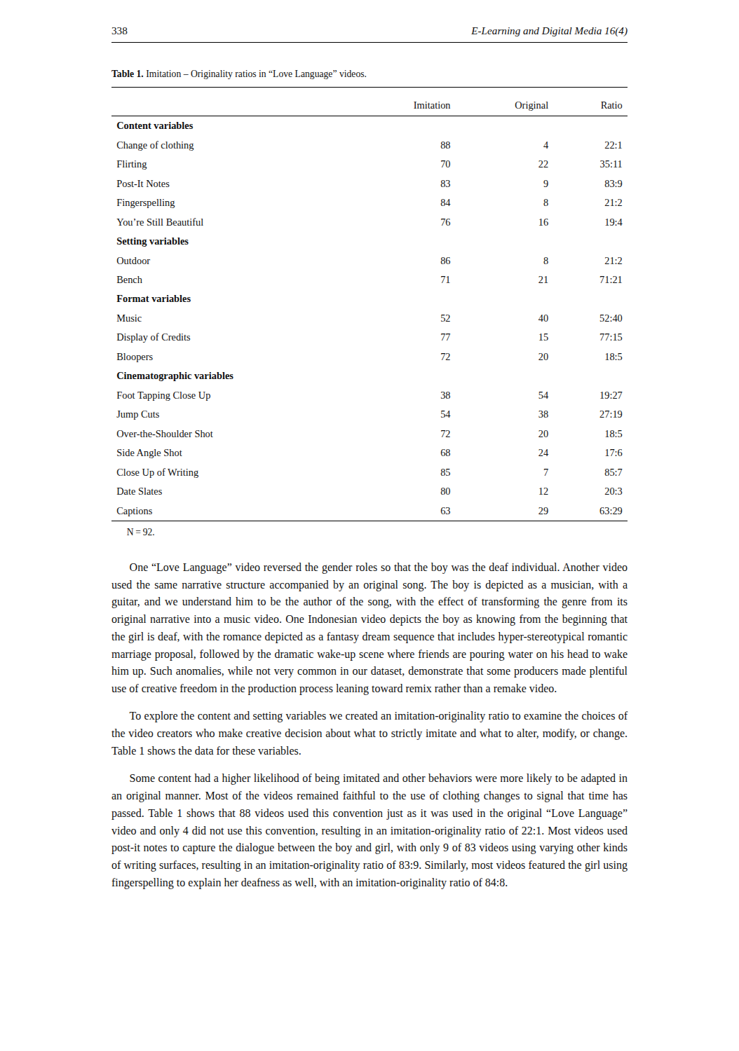338 E-Learning and Digital Media 16(4)
Table 1. Imitation – Originality ratios in “Love Language” videos.
| | Imitation | Original | Ratio |
| --- | --- | --- | --- |
| Content variables |
| Change of clothing | 88 | 4 | 22:1 |
| Flirting | 70 | 22 | 35:11 |
| Post-It Notes | 83 | 9 | 83:9 |
| Fingerspelling | 84 | 8 | 21:2 |
| You’re Still Beautiful | 76 | 16 | 19:4 |
| Setting variables |
| Outdoor | 86 | 8 | 21:2 |
| Bench | 71 | 21 | 71:21 |
| Format variables |
| Music | 52 | 40 | 52:40 |
| Display of Credits | 77 | 15 | 77:15 |
| Bloopers | 72 | 20 | 18:5 |
| Cinematographic variables |
| Foot Tapping Close Up | 38 | 54 | 19:27 |
| Jump Cuts | 54 | 38 | 27:19 |
| Over-the-Shoulder Shot | 72 | 20 | 18:5 |
| Side Angle Shot | 68 | 24 | 17:6 |
| Close Up of Writing | 85 | 7 | 85:7 |
| Date Slates | 80 | 12 | 20:3 |
| Captions | 63 | 29 | 63:29 |
N = 92.
One “Love Language” video reversed the gender roles so that the boy was the deaf individual. Another video used the same narrative structure accompanied by an original song. The boy is depicted as a musician, with a guitar, and we understand him to be the author of the song, with the effect of transforming the genre from its original narrative into a music video. One Indonesian video depicts the boy as knowing from the beginning that the girl is deaf, with the romance depicted as a fantasy dream sequence that includes hyper-stereotypical romantic marriage proposal, followed by the dramatic wake-up scene where friends are pouring water on his head to wake him up. Such anomalies, while not very common in our dataset, demonstrate that some producers made plentiful use of creative freedom in the production process leaning toward remix rather than a remake video.
To explore the content and setting variables we created an imitation-originality ratio to examine the choices of the video creators who make creative decision about what to strictly imitate and what to alter, modify, or change. Table 1 shows the data for these variables.
Some content had a higher likelihood of being imitated and other behaviors were more likely to be adapted in an original manner. Most of the videos remained faithful to the use of clothing changes to signal that time has passed. Table 1 shows that 88 videos used this convention just as it was used in the original “Love Language” video and only 4 did not use this convention, resulting in an imitation-originality ratio of 22:1. Most videos used post-it notes to capture the dialogue between the boy and girl, with only 9 of 83 videos using varying other kinds of writing surfaces, resulting in an imitation-originality ratio of 83:9. Similarly, most videos featured the girl using fingerspelling to explain her deafness as well, with an imitation-originality ratio of 84:8.